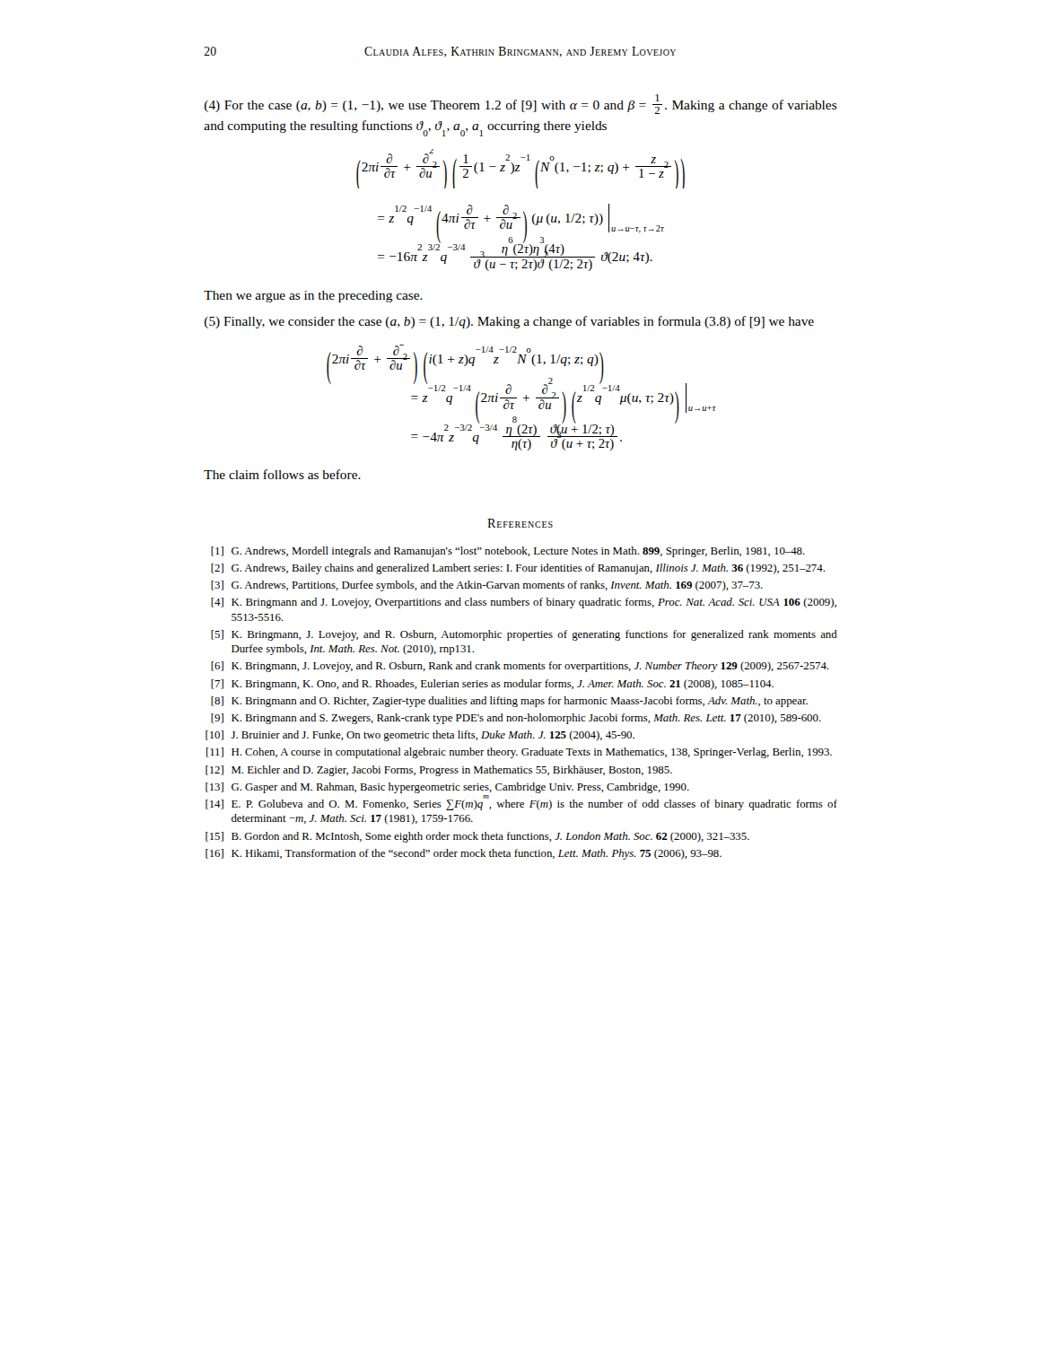20 Claudia Alfes, Kathrin Bringmann, and Jeremy Lovejoy
(4) For the case (a, b) = (1, −1), we use Theorem 1.2 of [9] with α = 0 and β = 12. Making a change of variables and computing the resulting functions ϑ0, ϑ1, a0, a1 occurring there yields
(2πi∂∂τ + ∂2∂u2) (12(1 − z2)z−1 (No(1, −1; z; q) + z 1 − z2))
= z1/2q−1/4 (4πi∂∂τ + ∂2∂u2) (μ (u, 1/2; τ)) u→u−τ, τ→2τ = −16π2z3/2q−3/4 η6(2τ)η3(4τ) ϑ3(u − τ; 2τ)ϑ2(1/2; 2τ) ϑ(2u; 4τ).
Then we argue as in the preceding case.
(5) Finally, we consider the case (a, b) = (1, 1/q). Making a change of variables in formula (3.8) of [9] we have
(2πi∂∂τ + ∂2∂u2) (i(1 + z)q−1/4z−1/2No(1, 1/q; z; q)) = z−1/2q−1/4 (2πi∂∂τ + ∂2∂u2) (z1/2q−1/4μ(u, τ; 2τ)) u→u+τ = −4π2z−3/2q−3/4 η8(2τ) η(τ) ϑ(u + 1/2; τ) ϑ3(u + τ; 2τ).
The claim follows as before.
References
[1] G. Andrews, Mordell integrals and Ramanujan's “lost” notebook, Lecture Notes in Math. 899, Springer, Berlin, 1981, 10–48.
[2] G. Andrews, Bailey chains and generalized Lambert series: I. Four identities of Ramanujan, Illinois J. Math. 36 (1992), 251–274.
[3] G. Andrews, Partitions, Durfee symbols, and the Atkin-Garvan moments of ranks, Invent. Math. 169 (2007), 37–73.
[4] K. Bringmann and J. Lovejoy, Overpartitions and class numbers of binary quadratic forms, Proc. Nat. Acad. Sci. USA 106 (2009), 5513-5516.
[5] K. Bringmann, J. Lovejoy, and R. Osburn, Automorphic properties of generating functions for generalized rank moments and Durfee symbols, Int. Math. Res. Not. (2010), rnp131.
[6] K. Bringmann, J. Lovejoy, and R. Osburn, Rank and crank moments for overpartitions, J. Number Theory 129 (2009), 2567-2574.
[7] K. Bringmann, K. Ono, and R. Rhoades, Eulerian series as modular forms, J. Amer. Math. Soc. 21 (2008), 1085–1104.
[8] K. Bringmann and O. Richter, Zagier-type dualities and lifting maps for harmonic Maass-Jacobi forms, Adv. Math., to appear.
[9] K. Bringmann and S. Zwegers, Rank-crank type PDE's and non-holomorphic Jacobi forms, Math. Res. Lett. 17 (2010), 589-600.
[10] J. Bruinier and J. Funke, On two geometric theta lifts, Duke Math. J. 125 (2004), 45-90.
[11] H. Cohen, A course in computational algebraic number theory. Graduate Texts in Mathematics, 138, Springer-Verlag, Berlin, 1993.
[12] M. Eichler and D. Zagier, Jacobi Forms, Progress in Mathematics 55, Birkhäuser, Boston, 1985.
[13] G. Gasper and M. Rahman, Basic hypergeometric series, Cambridge Univ. Press, Cambridge, 1990.
[14] E. P. Golubeva and O. M. Fomenko, Series ∑F(m)qm, where F(m) is the number of odd classes of binary quadratic forms of determinant −m, J. Math. Sci. 17 (1981), 1759-1766.
[15] B. Gordon and R. McIntosh, Some eighth order mock theta functions, J. London Math. Soc. 62 (2000), 321–335.
[16] K. Hikami, Transformation of the “second” order mock theta function, Lett. Math. Phys. 75 (2006), 93–98.